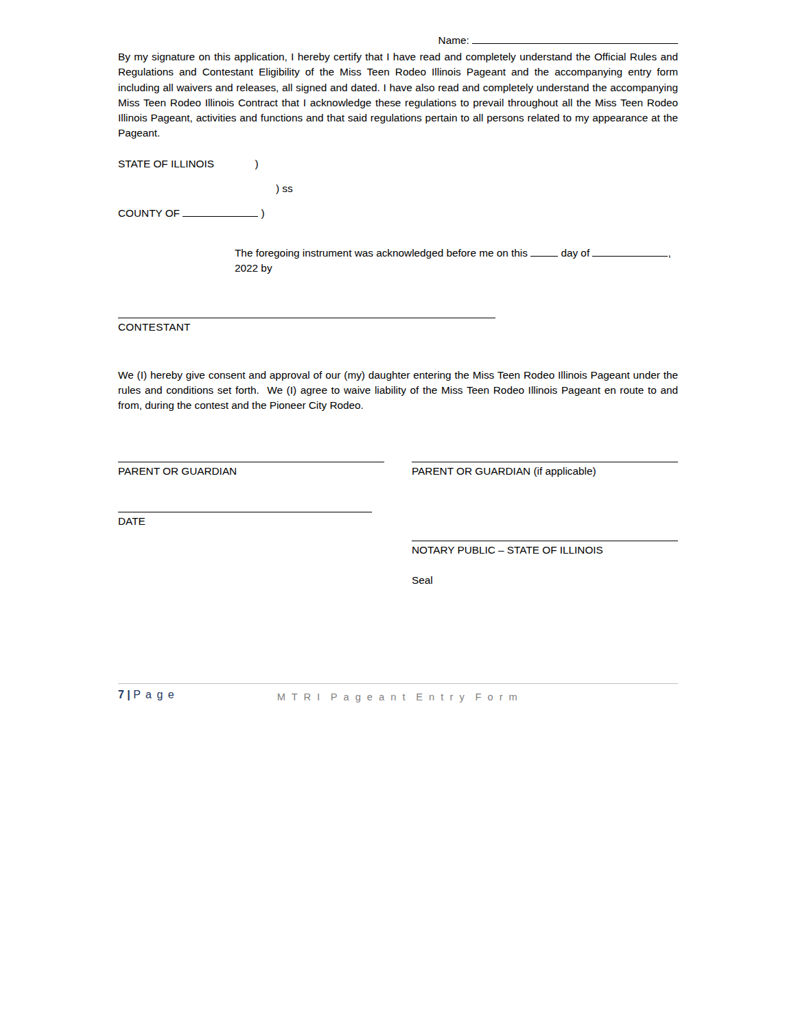Name:
By my signature on this application, I hereby certify that I have read and completely understand the Official Rules and Regulations and Contestant Eligibility of the Miss Teen Rodeo Illinois Pageant and the accompanying entry form including all waivers and releases, all signed and dated. I have also read and completely understand the accompanying Miss Teen Rodeo Illinois Contract that I acknowledge these regulations to prevail throughout all the Miss Teen Rodeo Illinois Pageant, activities and functions and that said regulations pertain to all persons related to my appearance at the Pageant.
STATE OF ILLINOIS )
) ss
COUNTY OF )
The foregoing instrument was acknowledged before me on this day of , 2022 by
CONTESTANT
We (I) hereby give consent and approval of our (my) daughter entering the Miss Teen Rodeo Illinois Pageant under the rules and conditions set forth. We (I) agree to waive liability of the Miss Teen Rodeo Illinois Pageant en route to and from, during the contest and the Pioneer City Rodeo.
PARENT OR GUARDIAN
DATE
PARENT OR GUARDIAN (if applicable)
NOTARY PUBLIC – STATE OF ILLINOIS
Seal
7 | P a g e
M T R I P a g e a n t E n t r y F o r m